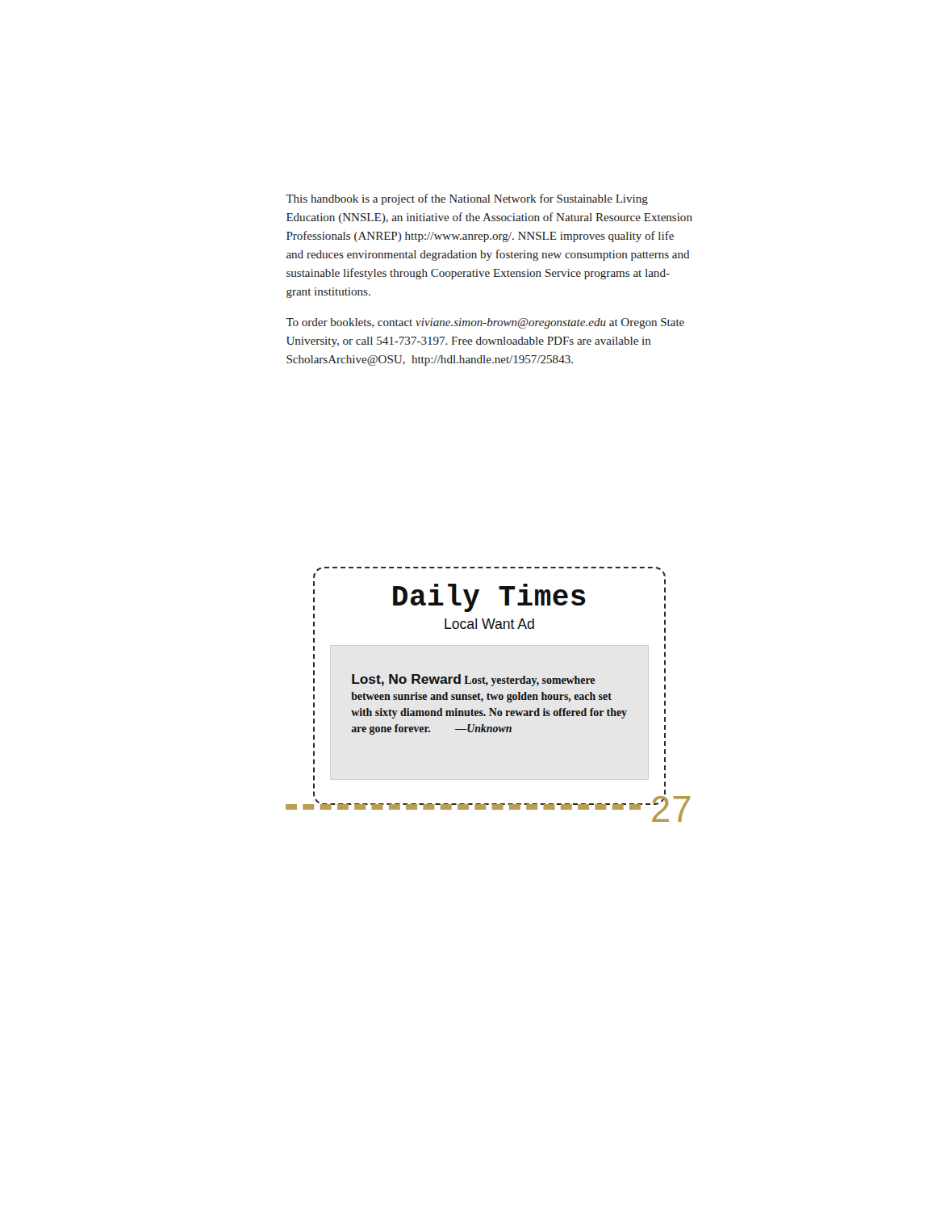This handbook is a project of the National Network for Sustainable Living Education (NNSLE), an initiative of the Association of Natural Resource Extension Professionals (ANREP) http://www.anrep.org/. NNSLE improves quality of life and reduces environmental degradation by fostering new consumption patterns and sustainable lifestyles through Cooperative Extension Service programs at land-grant institutions.
To order booklets, contact viviane.simon-brown@oregonstate.edu at Oregon State University, or call 541-737-3197. Free downloadable PDFs are available in ScholarsArchive@OSU, http://hdl.handle.net/1957/25843.
Daily Times
Local Want Ad
Lost, No Reward Lost, yesterday, somewhere between sunrise and sunset, two golden hours, each set with sixty diamond minutes. No reward is offered for they are gone forever. —Unknown
27